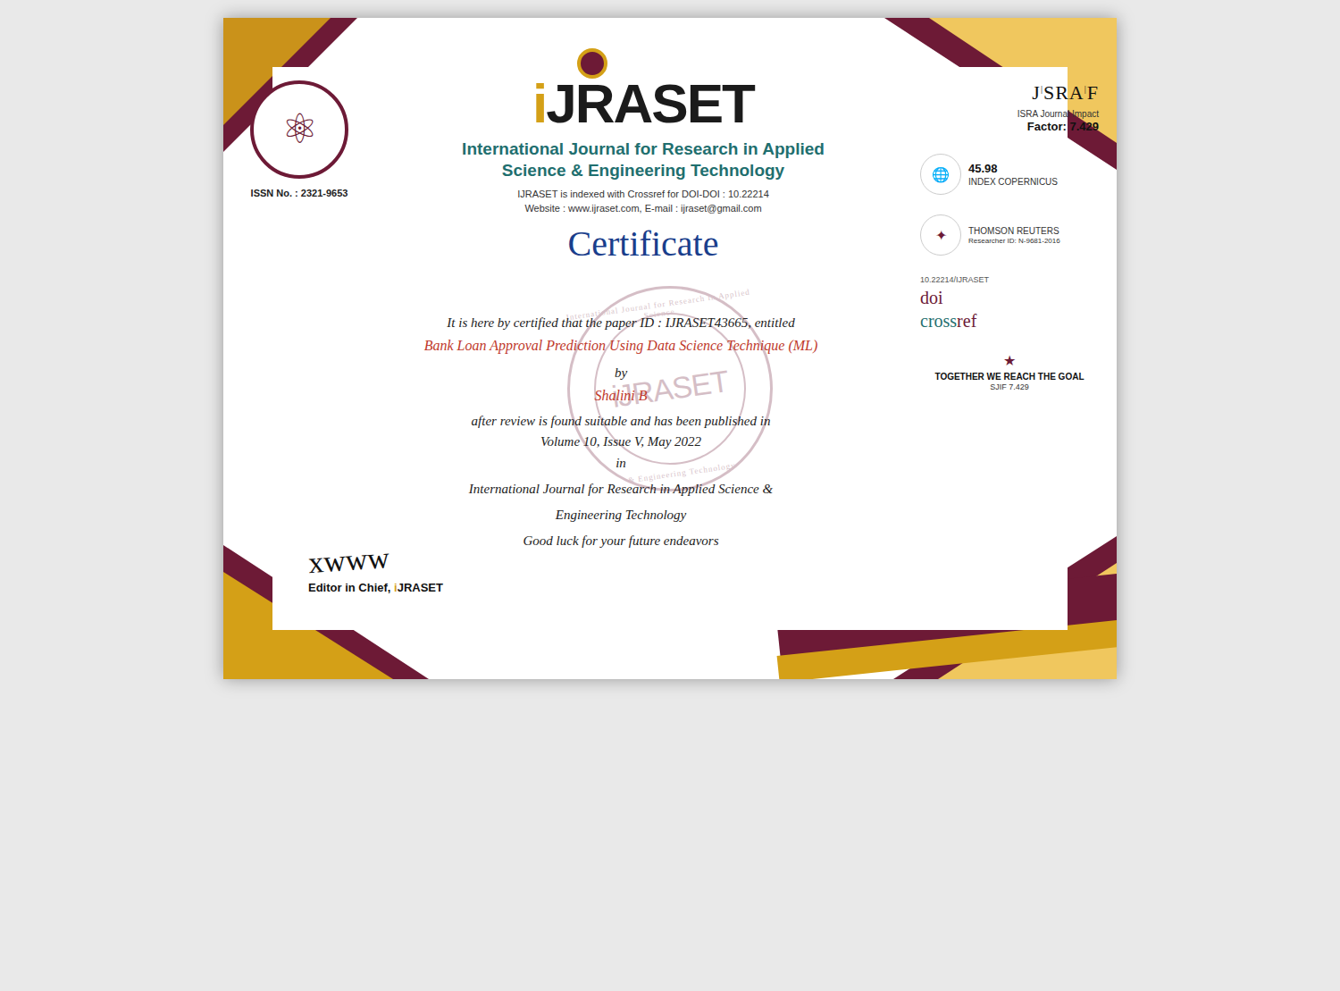⚛
ISSN No. : 2321-9653
i JRASET
International Journal for Research in Applied
Science & Engineering Technology
IJRASET is indexed with Crossref for DOI-DOI : 10.22214
Website : www.ijraset.com, E-mail : ijraset@gmail.com
Certificate
J|SRA|F
ISRA Journal Impact
Factor: 7.429
🌐
45.98
INDEX COPERNICUS
✦
THOMSON REUTERS
Researcher ID: N-9681-2016
10.22214/IJRASET
doi
crossref
★
TOGETHER WE REACH THE GOAL
SJIF 7.429
International Journal for Research in Applied Science
iJRASET
& Engineering Technology
It is here by certified that the paper ID : IJRASET43665, entitled
Bank Loan Approval Prediction Using Data Science Technique (ML)
by
Shalini B
after review is found suitable and has been published in
Volume 10, Issue V, May 2022
in
International Journal for Research in Applied Science &
Engineering Technology
Good luck for your future endeavors
xwww
Editor in Chief, i JRASET